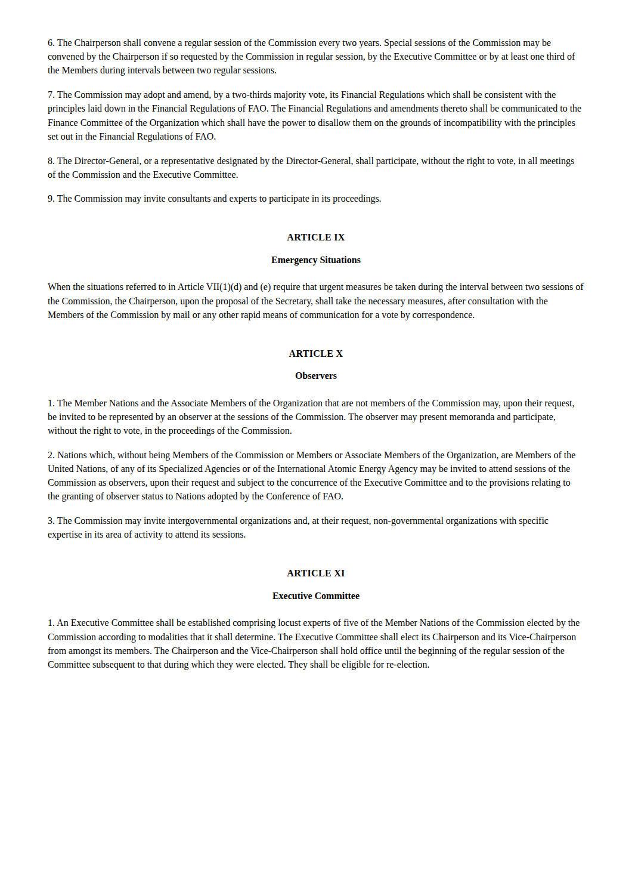6. The Chairperson shall convene a regular session of the Commission every two years. Special sessions of the Commission may be convened by the Chairperson if so requested by the Commission in regular session, by the Executive Committee or by at least one third of the Members during intervals between two regular sessions.
7. The Commission may adopt and amend, by a two-thirds majority vote, its Financial Regulations which shall be consistent with the principles laid down in the Financial Regulations of FAO. The Financial Regulations and amendments thereto shall be communicated to the Finance Committee of the Organization which shall have the power to disallow them on the grounds of incompatibility with the principles set out in the Financial Regulations of FAO.
8. The Director-General, or a representative designated by the Director-General, shall participate, without the right to vote, in all meetings of the Commission and the Executive Committee.
9. The Commission may invite consultants and experts to participate in its proceedings.
ARTICLE IX
Emergency Situations
When the situations referred to in Article VII(1)(d) and (e) require that urgent measures be taken during the interval between two sessions of the Commission, the Chairperson, upon the proposal of the Secretary, shall take the necessary measures, after consultation with the Members of the Commission by mail or any other rapid means of communication for a vote by correspondence.
ARTICLE X
Observers
1. The Member Nations and the Associate Members of the Organization that are not members of the Commission may, upon their request, be invited to be represented by an observer at the sessions of the Commission. The observer may present memoranda and participate, without the right to vote, in the proceedings of the Commission.
2. Nations which, without being Members of the Commission or Members or Associate Members of the Organization, are Members of the United Nations, of any of its Specialized Agencies or of the International Atomic Energy Agency may be invited to attend sessions of the Commission as observers, upon their request and subject to the concurrence of the Executive Committee and to the provisions relating to the granting of observer status to Nations adopted by the Conference of FAO.
3. The Commission may invite intergovernmental organizations and, at their request, non-governmental organizations with specific expertise in its area of activity to attend its sessions.
ARTICLE XI
Executive Committee
1. An Executive Committee shall be established comprising locust experts of five of the Member Nations of the Commission elected by the Commission according to modalities that it shall determine. The Executive Committee shall elect its Chairperson and its Vice-Chairperson from amongst its members. The Chairperson and the Vice-Chairperson shall hold office until the beginning of the regular session of the Committee subsequent to that during which they were elected. They shall be eligible for re-election.